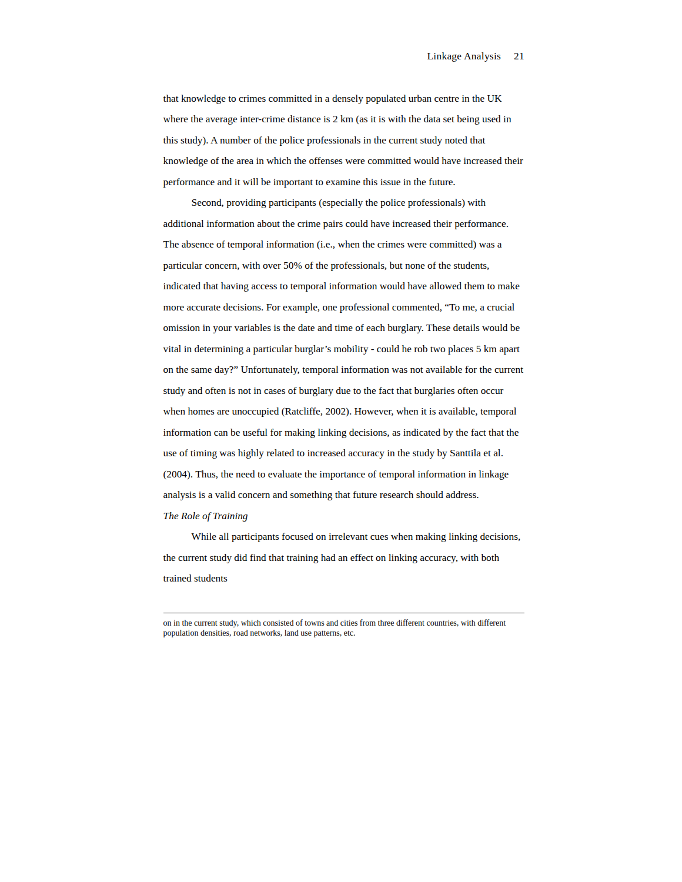Linkage Analysis21
that knowledge to crimes committed in a densely populated urban centre in the UK where the average inter-crime distance is 2 km (as it is with the data set being used in this study). A number of the police professionals in the current study noted that knowledge of the area in which the offenses were committed would have increased their performance and it will be important to examine this issue in the future.
Second, providing participants (especially the police professionals) with additional information about the crime pairs could have increased their performance. The absence of temporal information (i.e., when the crimes were committed) was a particular concern, with over 50% of the professionals, but none of the students, indicated that having access to temporal information would have allowed them to make more accurate decisions. For example, one professional commented, “To me, a crucial omission in your variables is the date and time of each burglary. These details would be vital in determining a particular burglar’s mobility - could he rob two places 5 km apart on the same day?” Unfortunately, temporal information was not available for the current study and often is not in cases of burglary due to the fact that burglaries often occur when homes are unoccupied (Ratcliffe, 2002). However, when it is available, temporal information can be useful for making linking decisions, as indicated by the fact that the use of timing was highly related to increased accuracy in the study by Santtila et al. (2004). Thus, the need to evaluate the importance of temporal information in linkage analysis is a valid concern and something that future research should address.
The Role of Training
While all participants focused on irrelevant cues when making linking decisions, the current study did find that training had an effect on linking accuracy, with both trained students
on in the current study, which consisted of towns and cities from three different countries, with different population densities, road networks, land use patterns, etc.